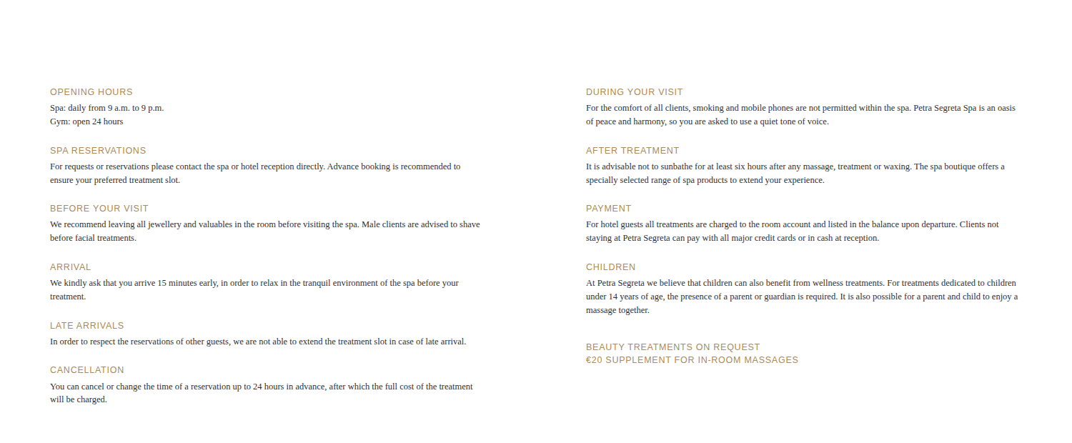Opening hours
Spa: daily from 9 a.m. to 9 p.m.
Gym: open 24 hours
Spa reservations
For requests or reservations please contact the spa or hotel reception directly. Advance booking is recommended to ensure your preferred treatment slot.
Before your visit
We recommend leaving all jewellery and valuables in the room before visiting the spa. Male clients are advised to shave before facial treatments.
Arrival
We kindly ask that you arrive 15 minutes early, in order to relax in the tranquil environment of the spa before your treatment.
Late arrivals
In order to respect the reservations of other guests, we are not able to extend the treatment slot in case of late arrival.
Cancellation
You can cancel or change the time of a reservation up to 24 hours in advance, after which the full cost of the treatment will be charged.
During your visit
For the comfort of all clients, smoking and mobile phones are not permitted within the spa. Petra Segreta Spa is an oasis of peace and harmony, so you are asked to use a quiet tone of voice.
After treatment
It is advisable not to sunbathe for at least six hours after any massage, treatment or waxing. The spa boutique offers a specially selected range of spa products to extend your experience.
Payment
For hotel guests all treatments are charged to the room account and listed in the balance upon departure. Clients not staying at Petra Segreta can pay with all major credit cards or in cash at reception.
Children
At Petra Segreta we believe that children can also benefit from wellness treatments. For treatments dedicated to children under 14 years of age, the presence of a parent or guardian is required. It is also possible for a parent and child to enjoy a massage together.
Beauty treatments on request
€20 supplement for in-room massages